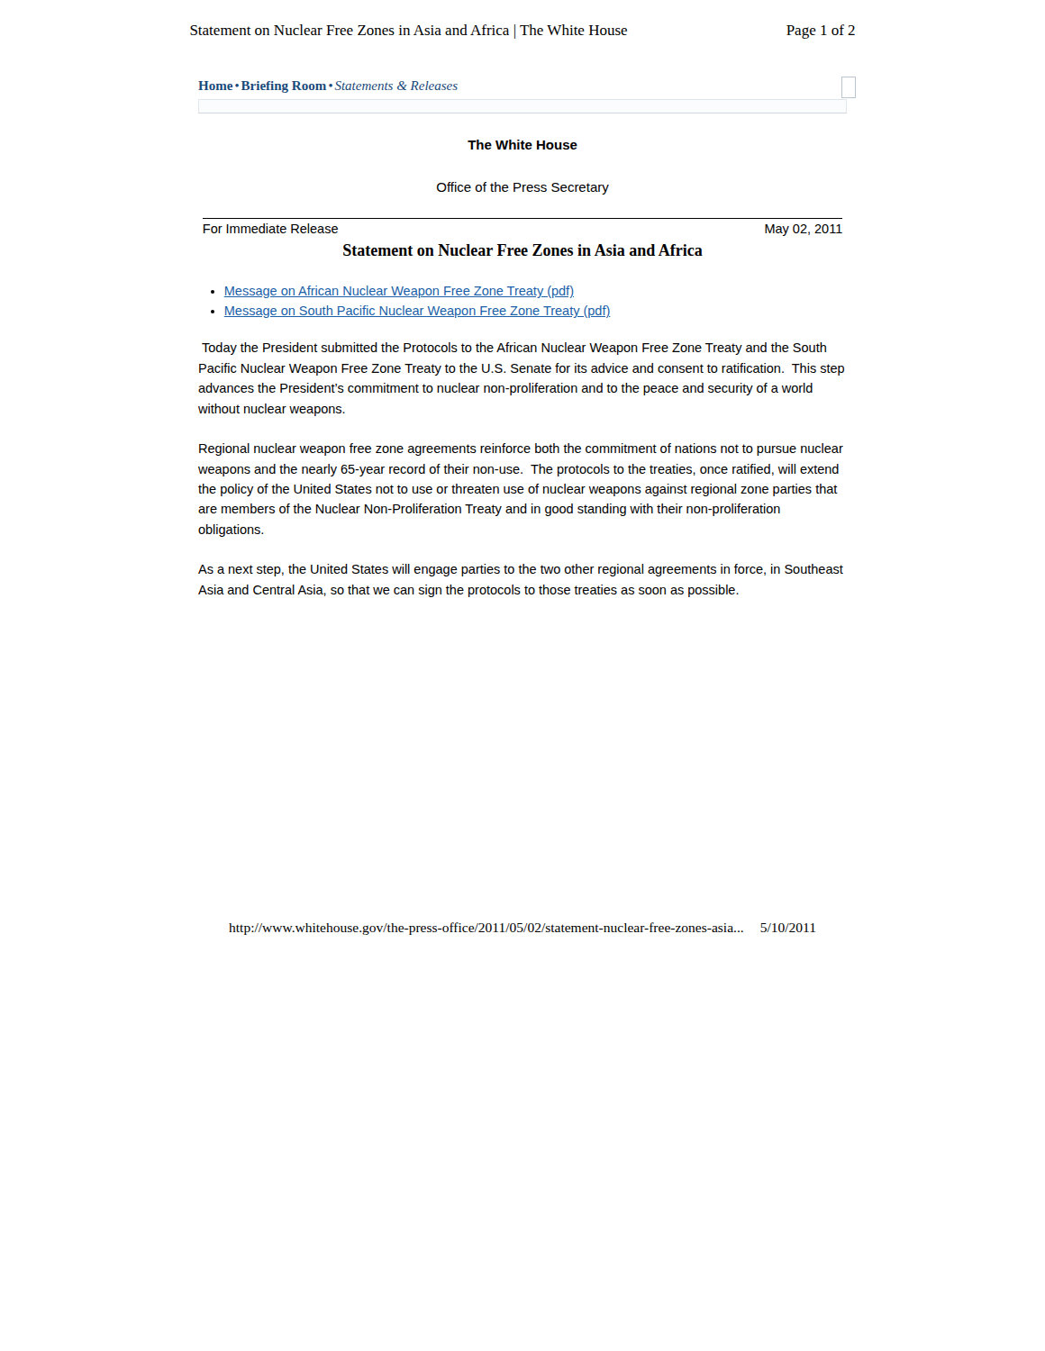Statement on Nuclear Free Zones in Asia and Africa | The White House
Page 1 of 2
Home•Briefing Room•Statements & Releases
The White House
Office of the Press Secretary
For Immediate Release May 02, 2011
Statement on Nuclear Free Zones in Asia and Africa
Message on African Nuclear Weapon Free Zone Treaty (pdf)
Message on South Pacific Nuclear Weapon Free Zone Treaty (pdf)
Today the President submitted the Protocols to the African Nuclear Weapon Free Zone Treaty and the South Pacific Nuclear Weapon Free Zone Treaty to the U.S. Senate for its advice and consent to ratification. This step advances the President’s commitment to nuclear non-proliferation and to the peace and security of a world without nuclear weapons.
Regional nuclear weapon free zone agreements reinforce both the commitment of nations not to pursue nuclear weapons and the nearly 65-year record of their non-use. The protocols to the treaties, once ratified, will extend the policy of the United States not to use or threaten use of nuclear weapons against regional zone parties that are members of the Nuclear Non-Proliferation Treaty and in good standing with their non-proliferation obligations.
As a next step, the United States will engage parties to the two other regional agreements in force, in Southeast Asia and Central Asia, so that we can sign the protocols to those treaties as soon as possible.
http://www.whitehouse.gov/the-press-office/2011/05/02/statement-nuclear-free-zones-asia... 5/10/2011